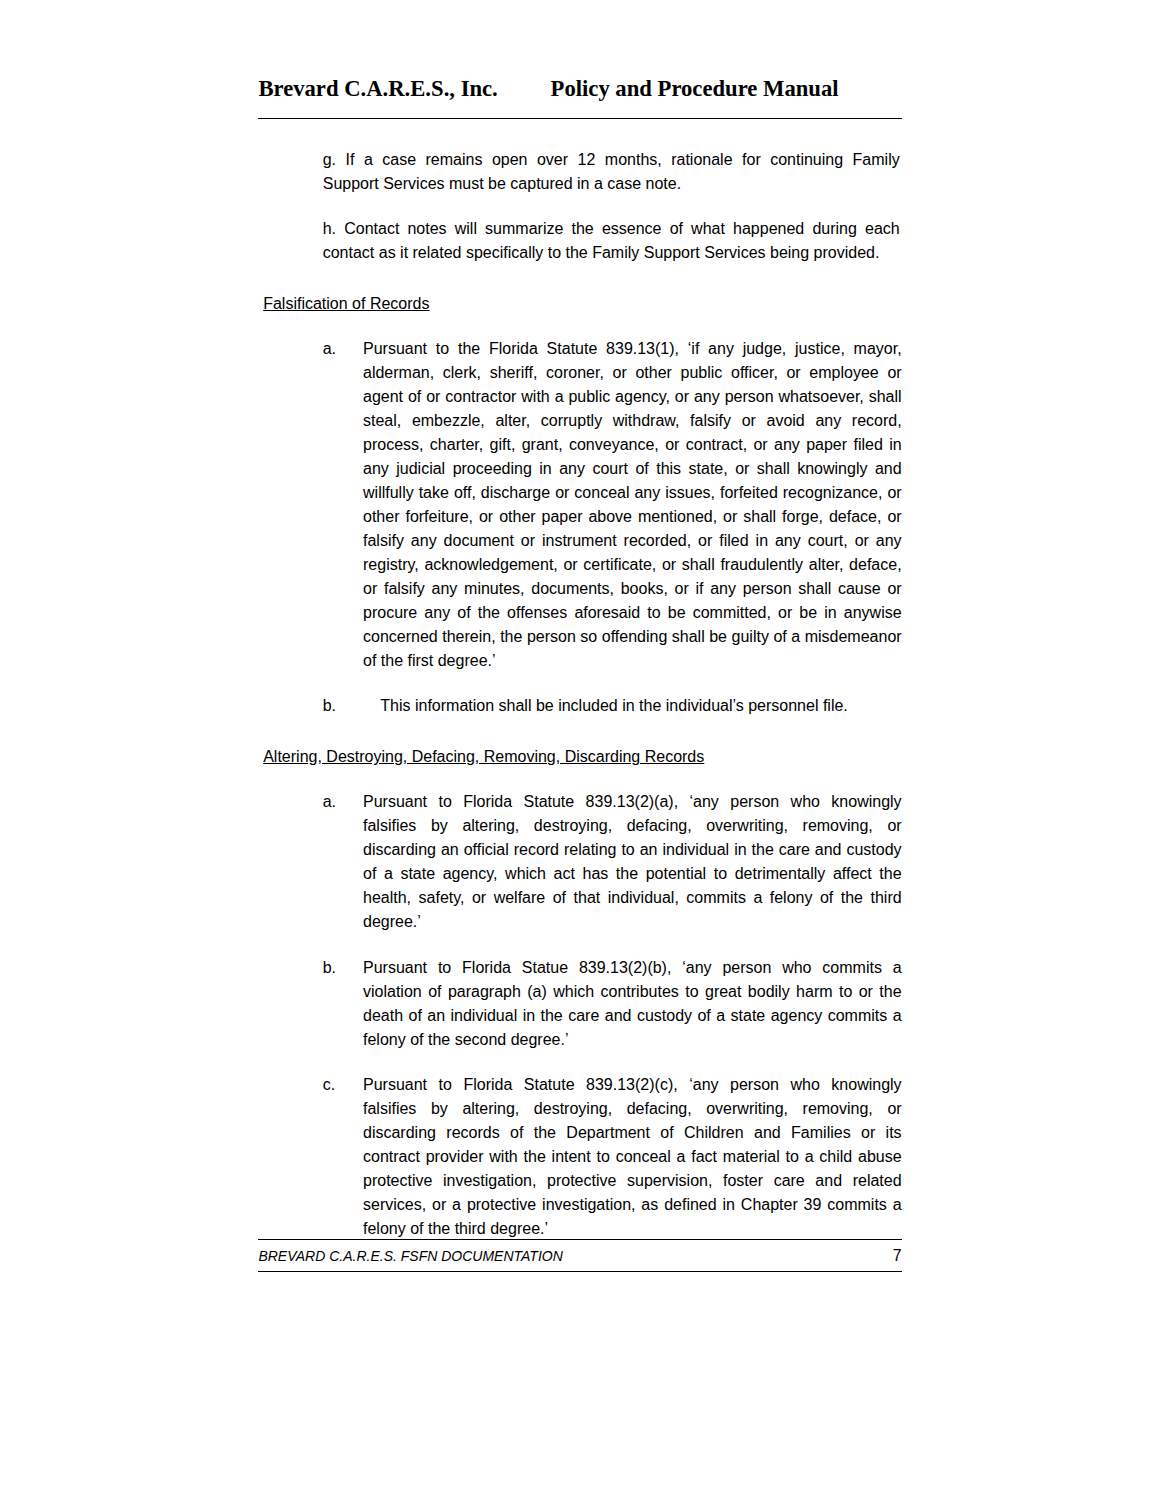Brevard C.A.R.E.S., Inc. Policy and Procedure Manual
g. If a case remains open over 12 months, rationale for continuing Family Support Services must be captured in a case note.
h. Contact notes will summarize the essence of what happened during each contact as it related specifically to the Family Support Services being provided.
Falsification of Records
a. Pursuant to the Florida Statute 839.13(1), ‘if any judge, justice, mayor, alderman, clerk, sheriff, coroner, or other public officer, or employee or agent of or contractor with a public agency, or any person whatsoever, shall steal, embezzle, alter, corruptly withdraw, falsify or avoid any record, process, charter, gift, grant, conveyance, or contract, or any paper filed in any judicial proceeding in any court of this state, or shall knowingly and willfully take off, discharge or conceal any issues, forfeited recognizance, or other forfeiture, or other paper above mentioned, or shall forge, deface, or falsify any document or instrument recorded, or filed in any court, or any registry, acknowledgement, or certificate, or shall fraudulently alter, deface, or falsify any minutes, documents, books, or if any person shall cause or procure any of the offenses aforesaid to be committed, or be in anywise concerned therein, the person so offending shall be guilty of a misdemeanor of the first degree.’
b. This information shall be included in the individual’s personnel file.
Altering, Destroying, Defacing, Removing, Discarding Records
a. Pursuant to Florida Statute 839.13(2)(a), ‘any person who knowingly falsifies by altering, destroying, defacing, overwriting, removing, or discarding an official record relating to an individual in the care and custody of a state agency, which act has the potential to detrimentally affect the health, safety, or welfare of that individual, commits a felony of the third degree.’
b. Pursuant to Florida Statue 839.13(2)(b), ‘any person who commits a violation of paragraph (a) which contributes to great bodily harm to or the death of an individual in the care and custody of a state agency commits a felony of the second degree.’
c. Pursuant to Florida Statute 839.13(2)(c), ‘any person who knowingly falsifies by altering, destroying, defacing, overwriting, removing, or discarding records of the Department of Children and Families or its contract provider with the intent to conceal a fact material to a child abuse protective investigation, protective supervision, foster care and related services, or a protective investigation, as defined in Chapter 39 commits a felony of the third degree.’
BREVARD C.A.R.E.S. FSFN DOCUMENTATION 7